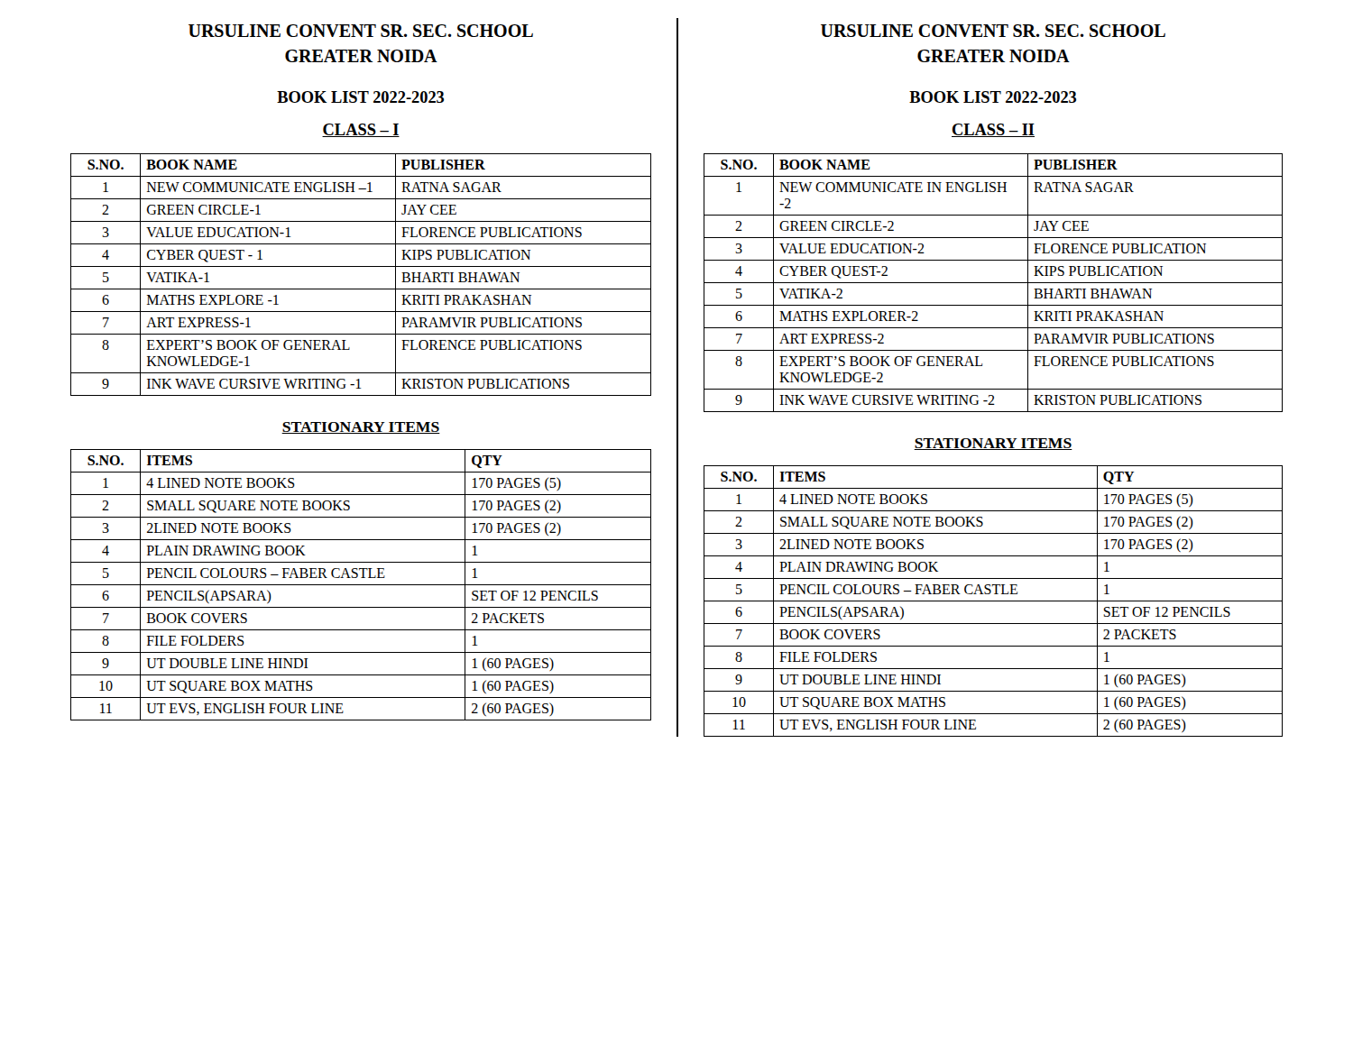URSULINE CONVENT SR. SEC. SCHOOL
GREATER NOIDA
BOOK LIST 2022-2023
CLASS – I
| S.NO. | BOOK NAME | PUBLISHER |
| --- | --- | --- |
| 1 | NEW COMMUNICATE ENGLISH –1 | RATNA SAGAR |
| 2 | GREEN CIRCLE-1 | JAY CEE |
| 3 | VALUE EDUCATION-1 | FLORENCE PUBLICATIONS |
| 4 | CYBER QUEST - 1 | KIPS PUBLICATION |
| 5 | VATIKA-1 | BHARTI BHAWAN |
| 6 | MATHS EXPLORE -1 | KRITI PRAKASHAN |
| 7 | ART EXPRESS-1 | PARAMVIR PUBLICATIONS |
| 8 | EXPERT’S BOOK OF GENERAL KNOWLEDGE-1 | FLORENCE PUBLICATIONS |
| 9 | INK WAVE CURSIVE WRITING -1 | KRISTON PUBLICATIONS |
STATIONARY ITEMS
| S.NO. | ITEMS | QTY |
| --- | --- | --- |
| 1 | 4 LINED NOTE BOOKS | 170 PAGES (5) |
| 2 | SMALL SQUARE NOTE BOOKS | 170 PAGES (2) |
| 3 | 2LINED NOTE BOOKS | 170 PAGES (2) |
| 4 | PLAIN DRAWING BOOK | 1 |
| 5 | PENCIL COLOURS – FABER CASTLE | 1 |
| 6 | PENCILS(APSARA) | SET OF 12 PENCILS |
| 7 | BOOK COVERS | 2 PACKETS |
| 8 | FILE FOLDERS | 1 |
| 9 | UT DOUBLE LINE HINDI | 1 (60 PAGES) |
| 10 | UT SQUARE BOX MATHS | 1 (60 PAGES) |
| 11 | UT EVS, ENGLISH FOUR LINE | 2 (60 PAGES) |
URSULINE CONVENT SR. SEC. SCHOOL
GREATER NOIDA
BOOK LIST 2022-2023
CLASS – II
| S.NO. | BOOK NAME | PUBLISHER |
| --- | --- | --- |
| 1 | NEW COMMUNICATE IN ENGLISH -2 | RATNA SAGAR |
| 2 | GREEN CIRCLE-2 | JAY CEE |
| 3 | VALUE EDUCATION-2 | FLORENCE PUBLICATION |
| 4 | CYBER QUEST-2 | KIPS PUBLICATION |
| 5 | VATIKA-2 | BHARTI BHAWAN |
| 6 | MATHS EXPLORER-2 | KRITI PRAKASHAN |
| 7 | ART EXPRESS-2 | PARAMVIR PUBLICATIONS |
| 8 | EXPERT’S BOOK OF GENERAL KNOWLEDGE-2 | FLORENCE PUBLICATIONS |
| 9 | INK WAVE CURSIVE WRITING -2 | KRISTON PUBLICATIONS |
STATIONARY ITEMS
| S.NO. | ITEMS | QTY |
| --- | --- | --- |
| 1 | 4 LINED NOTE BOOKS | 170 PAGES (5) |
| 2 | SMALL SQUARE NOTE BOOKS | 170 PAGES (2) |
| 3 | 2LINED NOTE BOOKS | 170 PAGES (2) |
| 4 | PLAIN DRAWING BOOK | 1 |
| 5 | PENCIL COLOURS – FABER CASTLE | 1 |
| 6 | PENCILS(APSARA) | SET OF 12 PENCILS |
| 7 | BOOK COVERS | 2 PACKETS |
| 8 | FILE FOLDERS | 1 |
| 9 | UT DOUBLE LINE HINDI | 1 (60 PAGES) |
| 10 | UT SQUARE BOX MATHS | 1 (60 PAGES) |
| 11 | UT EVS, ENGLISH FOUR LINE | 2 (60 PAGES) |